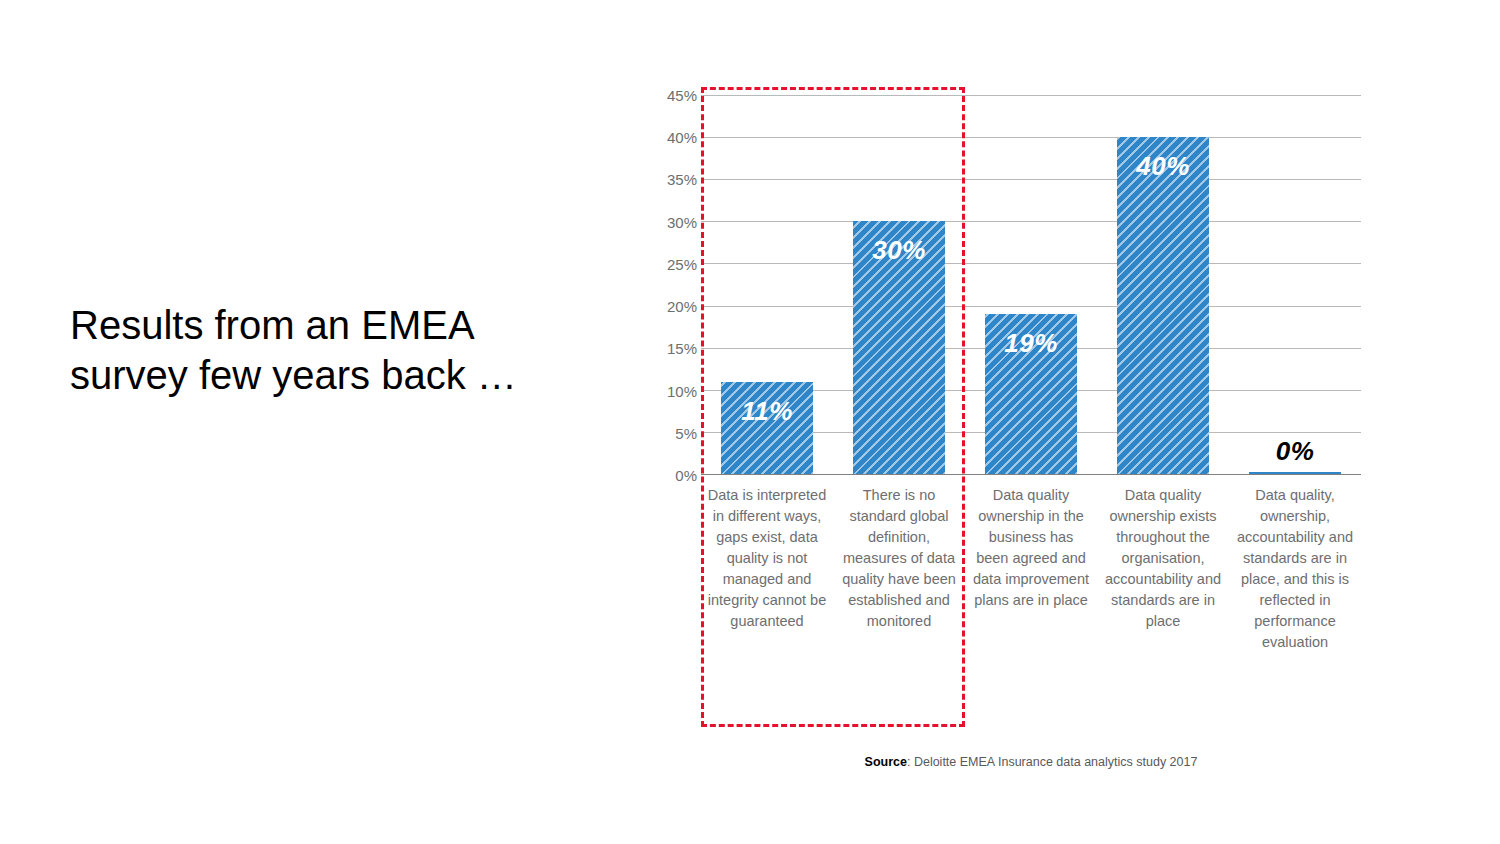Results from an EMEA
survey few years back …
45% 40% 35% 30% 25% 20% 15% 10% 5% 0%
11%
30%
19%
40%
0%
Data is interpreted in different ways, gaps exist, data quality is not managed and integrity cannot be guaranteed
There is no standard global definition, measures of data quality have been established and monitored
Data quality ownership in the business has been agreed and data improvement plans are in place
Data quality ownership exists throughout the organisation, accountability and standards are in place
Data quality, ownership, accountability and standards are in place, and this is reflected in performance evaluation
Source: Deloitte EMEA Insurance data analytics study 2017